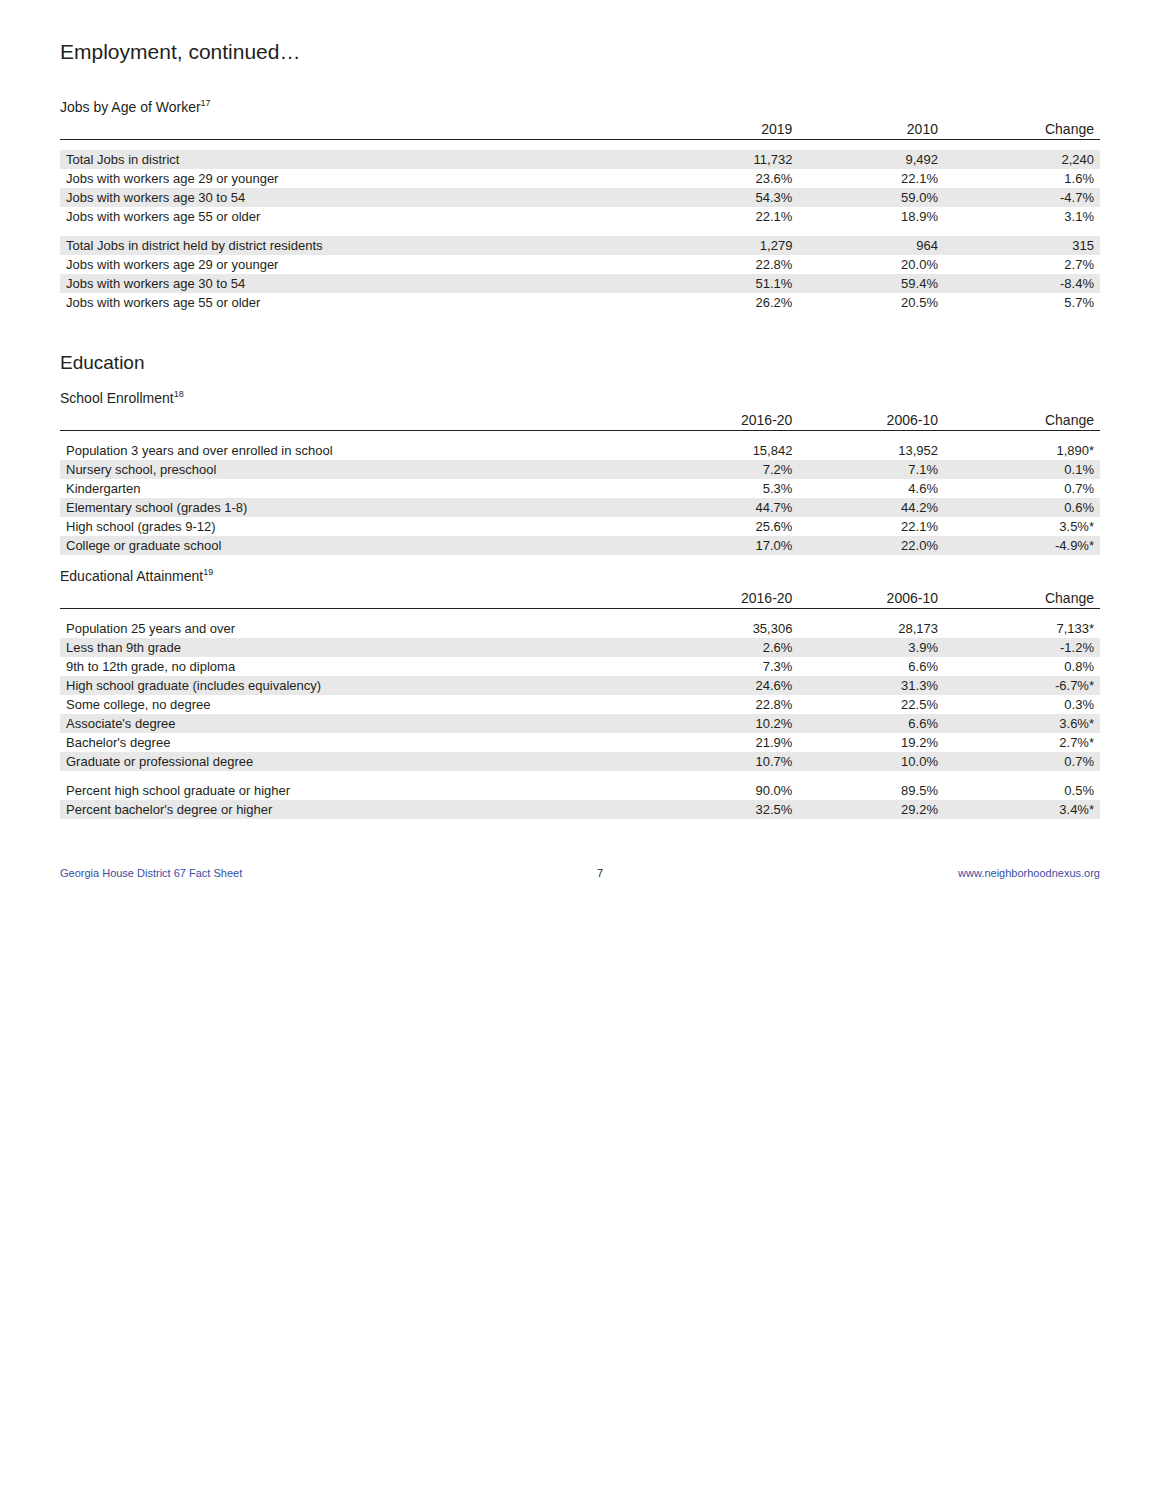Employment, continued…
Jobs by Age of Worker 17
| | 2019 | 2010 | Change |
| --- | --- | --- | --- |
| Total Jobs in district | 11,732 | 9,492 | 2,240 |
| Jobs with workers age 29 or younger | 23.6% | 22.1% | 1.6% |
| Jobs with workers age 30 to 54 | 54.3% | 59.0% | -4.7% |
| Jobs with workers age 55 or older | 22.1% | 18.9% | 3.1% |
| Total Jobs in district held by district residents | 1,279 | 964 | 315 |
| Jobs with workers age 29 or younger | 22.8% | 20.0% | 2.7% |
| Jobs with workers age 30 to 54 | 51.1% | 59.4% | -8.4% |
| Jobs with workers age 55 or older | 26.2% | 20.5% | 5.7% |
Education
School Enrollment 18
| | 2016-20 | 2006-10 | Change |
| --- | --- | --- | --- |
| Population 3 years and over enrolled in school | 15,842 | 13,952 | 1,890* |
| Nursery school, preschool | 7.2% | 7.1% | 0.1% |
| Kindergarten | 5.3% | 4.6% | 0.7% |
| Elementary school (grades 1-8) | 44.7% | 44.2% | 0.6% |
| High school (grades 9-12) | 25.6% | 22.1% | 3.5%* |
| College or graduate school | 17.0% | 22.0% | -4.9%* |
Educational Attainment 19
| | 2016-20 | 2006-10 | Change |
| --- | --- | --- | --- |
| Population 25 years and over | 35,306 | 28,173 | 7,133* |
| Less than 9th grade | 2.6% | 3.9% | -1.2% |
| 9th to 12th grade, no diploma | 7.3% | 6.6% | 0.8% |
| High school graduate (includes equivalency) | 24.6% | 31.3% | -6.7%* |
| Some college, no degree | 22.8% | 22.5% | 0.3% |
| Associate's degree | 10.2% | 6.6% | 3.6%* |
| Bachelor's degree | 21.9% | 19.2% | 2.7%* |
| Graduate or professional degree | 10.7% | 10.0% | 0.7% |
| Percent high school graduate or higher | 90.0% | 89.5% | 0.5% |
| Percent bachelor's degree or higher | 32.5% | 29.2% | 3.4%* |
Georgia House District 67 Fact Sheet
7
www.neighborhoodnexus.org